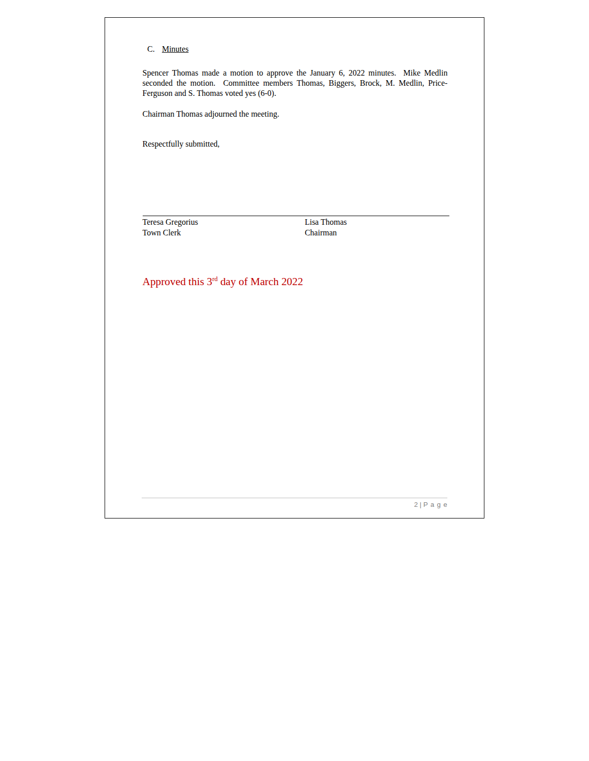C. Minutes
Spencer Thomas made a motion to approve the January 6, 2022 minutes. Mike Medlin seconded the motion. Committee members Thomas, Biggers, Brock, M. Medlin, Price-Ferguson and S. Thomas voted yes (6-0).
Chairman Thomas adjourned the meeting.
Respectfully submitted,
| Teresa Gregorius Town Clerk | Lisa Thomas Chairman |
Approved this 3rd day of March 2022
2 | P a g e